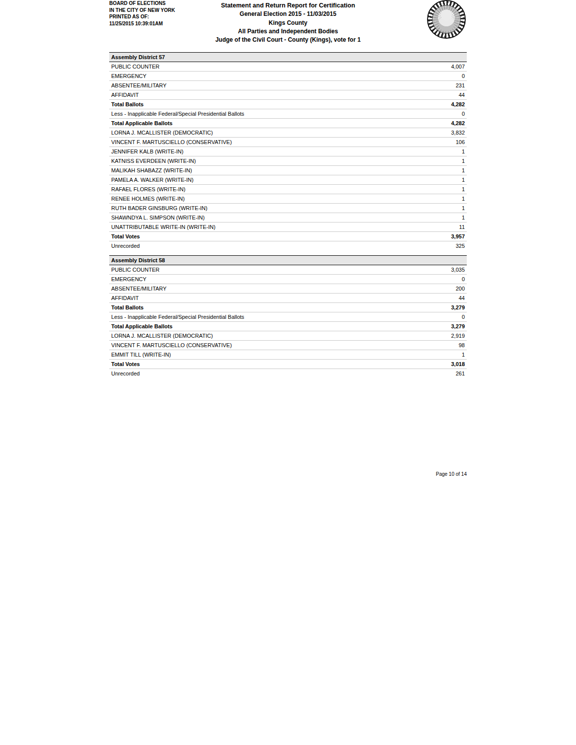BOARD OF ELECTIONS
IN THE CITY OF NEW YORK
PRINTED AS OF:
11/25/2015 10:39:01AM
Statement and Return Report for Certification
General Election 2015 - 11/03/2015
Kings County
All Parties and Independent Bodies
Judge of the Civil Court - County (Kings), vote for 1
Assembly District 57
| PUBLIC COUNTER | 4,007 |
| EMERGENCY | 0 |
| ABSENTEE/MILITARY | 231 |
| AFFIDAVIT | 44 |
| Total Ballots | 4,282 |
| Less - Inapplicable Federal/Special Presidential Ballots | 0 |
| Total Applicable Ballots | 4,282 |
| LORNA J. MCALLISTER (DEMOCRATIC) | 3,832 |
| VINCENT F. MARTUSCIELLO (CONSERVATIVE) | 106 |
| JENNIFER KALB (WRITE-IN) | 1 |
| KATNISS EVERDEEN (WRITE-IN) | 1 |
| MALIKAH SHABAZZ (WRITE-IN) | 1 |
| PAMELA A. WALKER (WRITE-IN) | 1 |
| RAFAEL FLORES (WRITE-IN) | 1 |
| RENEE HOLMES (WRITE-IN) | 1 |
| RUTH BADER GINSBURG (WRITE-IN) | 1 |
| SHAWNDYA L. SIMPSON (WRITE-IN) | 1 |
| UNATTRIBUTABLE WRITE-IN (WRITE-IN) | 11 |
| Total Votes | 3,957 |
| Unrecorded | 325 |
Assembly District 58
| PUBLIC COUNTER | 3,035 |
| EMERGENCY | 0 |
| ABSENTEE/MILITARY | 200 |
| AFFIDAVIT | 44 |
| Total Ballots | 3,279 |
| Less - Inapplicable Federal/Special Presidential Ballots | 0 |
| Total Applicable Ballots | 3,279 |
| LORNA J. MCALLISTER (DEMOCRATIC) | 2,919 |
| VINCENT F. MARTUSCIELLO (CONSERVATIVE) | 98 |
| EMMIT TILL (WRITE-IN) | 1 |
| Total Votes | 3,018 |
| Unrecorded | 261 |
Page 10 of 14